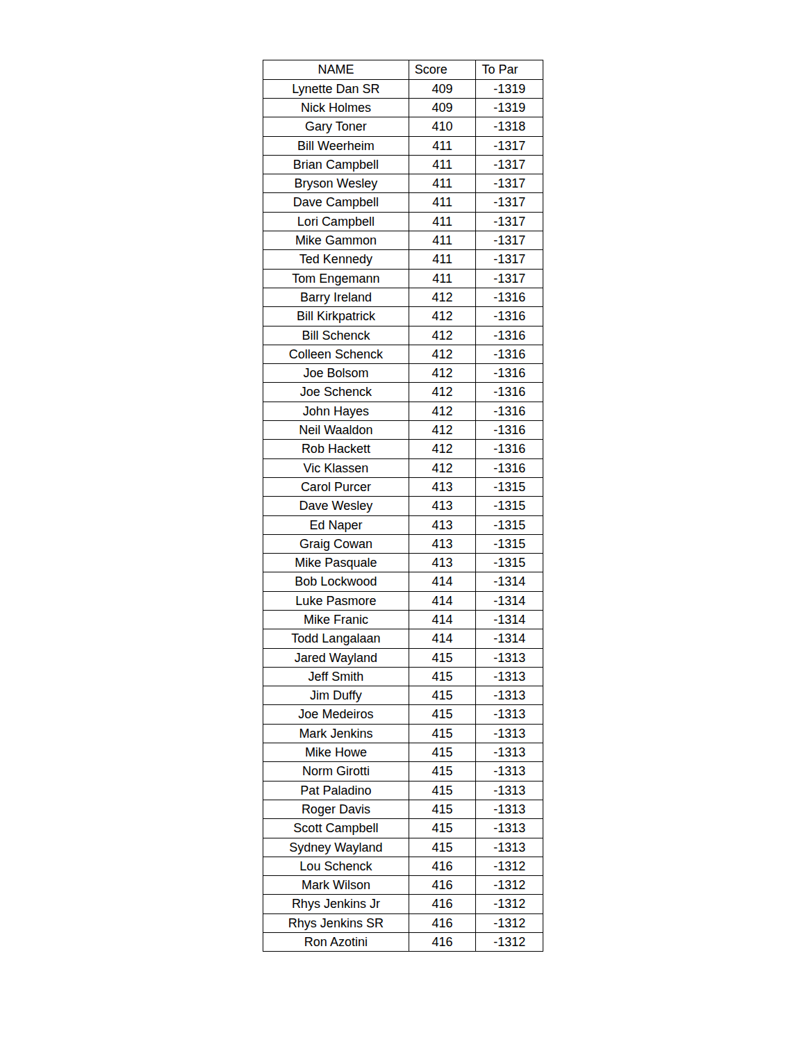| NAME | Score | To Par |
| --- | --- | --- |
| Lynette Dan SR | 409 | -1319 |
| Nick Holmes | 409 | -1319 |
| Gary Toner | 410 | -1318 |
| Bill Weerheim | 411 | -1317 |
| Brian Campbell | 411 | -1317 |
| Bryson Wesley | 411 | -1317 |
| Dave Campbell | 411 | -1317 |
| Lori Campbell | 411 | -1317 |
| Mike Gammon | 411 | -1317 |
| Ted Kennedy | 411 | -1317 |
| Tom Engemann | 411 | -1317 |
| Barry Ireland | 412 | -1316 |
| Bill Kirkpatrick | 412 | -1316 |
| Bill Schenck | 412 | -1316 |
| Colleen Schenck | 412 | -1316 |
| Joe Bolsom | 412 | -1316 |
| Joe Schenck | 412 | -1316 |
| John Hayes | 412 | -1316 |
| Neil Waaldon | 412 | -1316 |
| Rob Hackett | 412 | -1316 |
| Vic Klassen | 412 | -1316 |
| Carol Purcer | 413 | -1315 |
| Dave Wesley | 413 | -1315 |
| Ed Naper | 413 | -1315 |
| Graig Cowan | 413 | -1315 |
| Mike Pasquale | 413 | -1315 |
| Bob Lockwood | 414 | -1314 |
| Luke Pasmore | 414 | -1314 |
| Mike Franic | 414 | -1314 |
| Todd Langalaan | 414 | -1314 |
| Jared Wayland | 415 | -1313 |
| Jeff Smith | 415 | -1313 |
| Jim Duffy | 415 | -1313 |
| Joe Medeiros | 415 | -1313 |
| Mark Jenkins | 415 | -1313 |
| Mike Howe | 415 | -1313 |
| Norm Girotti | 415 | -1313 |
| Pat Paladino | 415 | -1313 |
| Roger Davis | 415 | -1313 |
| Scott Campbell | 415 | -1313 |
| Sydney Wayland | 415 | -1313 |
| Lou Schenck | 416 | -1312 |
| Mark Wilson | 416 | -1312 |
| Rhys Jenkins Jr | 416 | -1312 |
| Rhys Jenkins SR | 416 | -1312 |
| Ron Azotini | 416 | -1312 |